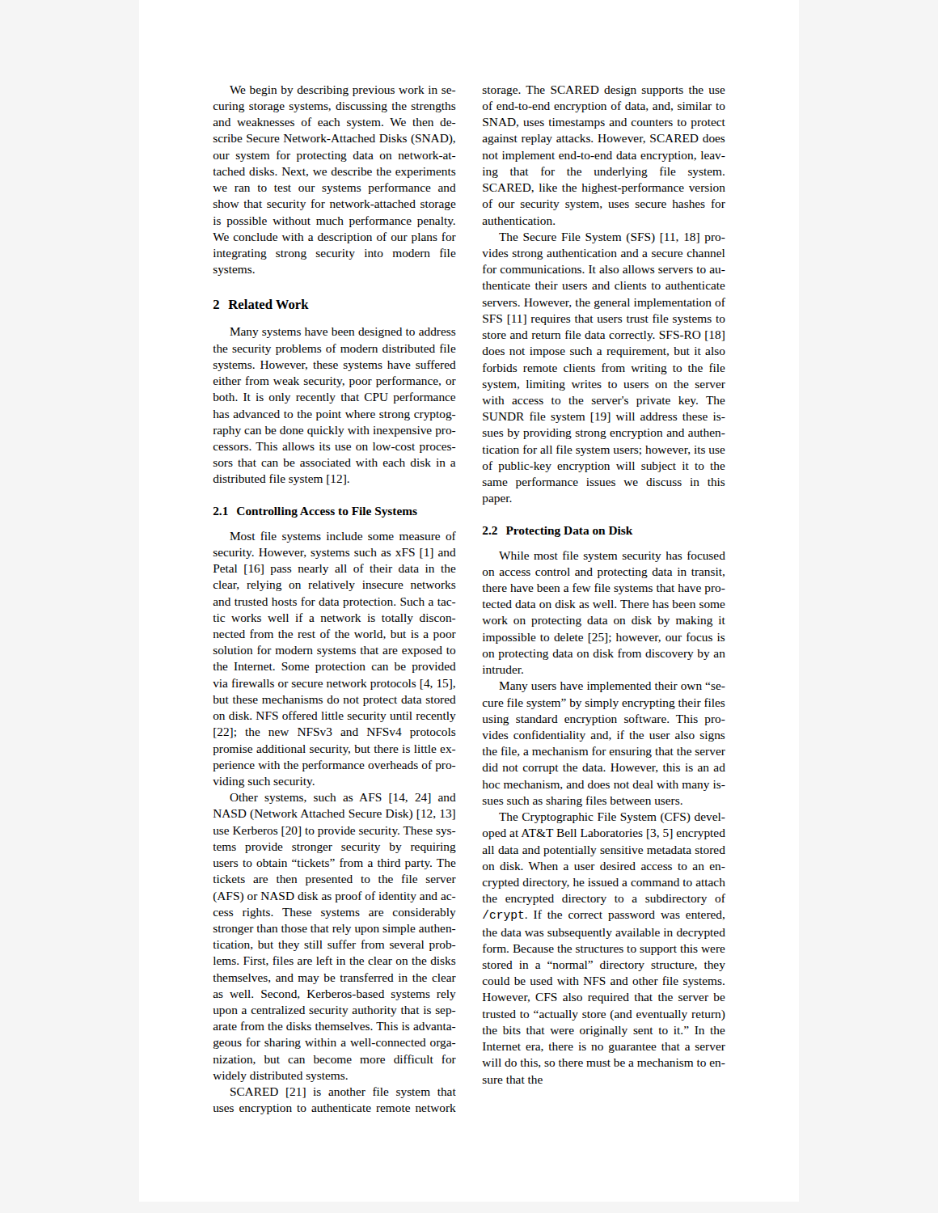We begin by describing previous work in securing storage systems, discussing the strengths and weaknesses of each system. We then describe Secure Network-Attached Disks (SNAD), our system for protecting data on network-attached disks. Next, we describe the experiments we ran to test our systems performance and show that security for network-attached storage is possible without much performance penalty. We conclude with a description of our plans for integrating strong security into modern file systems.
2 Related Work
Many systems have been designed to address the security problems of modern distributed file systems. However, these systems have suffered either from weak security, poor performance, or both. It is only recently that CPU performance has advanced to the point where strong cryptography can be done quickly with inexpensive processors. This allows its use on low-cost processors that can be associated with each disk in a distributed file system [12].
2.1 Controlling Access to File Systems
Most file systems include some measure of security. However, systems such as xFS [1] and Petal [16] pass nearly all of their data in the clear, relying on relatively insecure networks and trusted hosts for data protection. Such a tactic works well if a network is totally disconnected from the rest of the world, but is a poor solution for modern systems that are exposed to the Internet. Some protection can be provided via firewalls or secure network protocols [4, 15], but these mechanisms do not protect data stored on disk. NFS offered little security until recently [22]; the new NFSv3 and NFSv4 protocols promise additional security, but there is little experience with the performance overheads of providing such security.
Other systems, such as AFS [14, 24] and NASD (Network Attached Secure Disk) [12, 13] use Kerberos [20] to provide security. These systems provide stronger security by requiring users to obtain “tickets” from a third party. The tickets are then presented to the file server (AFS) or NASD disk as proof of identity and access rights. These systems are considerably stronger than those that rely upon simple authentication, but they still suffer from several problems. First, files are left in the clear on the disks themselves, and may be transferred in the clear as well. Second, Kerberos-based systems rely upon a centralized security authority that is separate from the disks themselves. This is advantageous for sharing within a well-connected organization, but can become more difficult for widely distributed systems.
SCARED [21] is another file system that uses encryption to authenticate remote network storage. The SCARED design supports the use of end-to-end encryption of data, and, similar to SNAD, uses timestamps and counters to protect against replay attacks. However, SCARED does not implement end-to-end data encryption, leaving that for the underlying file system. SCARED, like the highest-performance version of our security system, uses secure hashes for authentication.
The Secure File System (SFS) [11, 18] provides strong authentication and a secure channel for communications. It also allows servers to authenticate their users and clients to authenticate servers. However, the general implementation of SFS [11] requires that users trust file systems to store and return file data correctly. SFS-RO [18] does not impose such a requirement, but it also forbids remote clients from writing to the file system, limiting writes to users on the server with access to the server's private key. The SUNDR file system [19] will address these issues by providing strong encryption and authentication for all file system users; however, its use of public-key encryption will subject it to the same performance issues we discuss in this paper.
2.2 Protecting Data on Disk
While most file system security has focused on access control and protecting data in transit, there have been a few file systems that have protected data on disk as well. There has been some work on protecting data on disk by making it impossible to delete [25]; however, our focus is on protecting data on disk from discovery by an intruder.
Many users have implemented their own “secure file system” by simply encrypting their files using standard encryption software. This provides confidentiality and, if the user also signs the file, a mechanism for ensuring that the server did not corrupt the data. However, this is an ad hoc mechanism, and does not deal with many issues such as sharing files between users.
The Cryptographic File System (CFS) developed at AT&T Bell Laboratories [3, 5] encrypted all data and potentially sensitive metadata stored on disk. When a user desired access to an encrypted directory, he issued a command to attach the encrypted directory to a subdirectory of /crypt. If the correct password was entered, the data was subsequently available in decrypted form. Because the structures to support this were stored in a “normal” directory structure, they could be used with NFS and other file systems. However, CFS also required that the server be trusted to “actually store (and eventually return) the bits that were originally sent to it.” In the Internet era, there is no guarantee that a server will do this, so there must be a mechanism to ensure that the